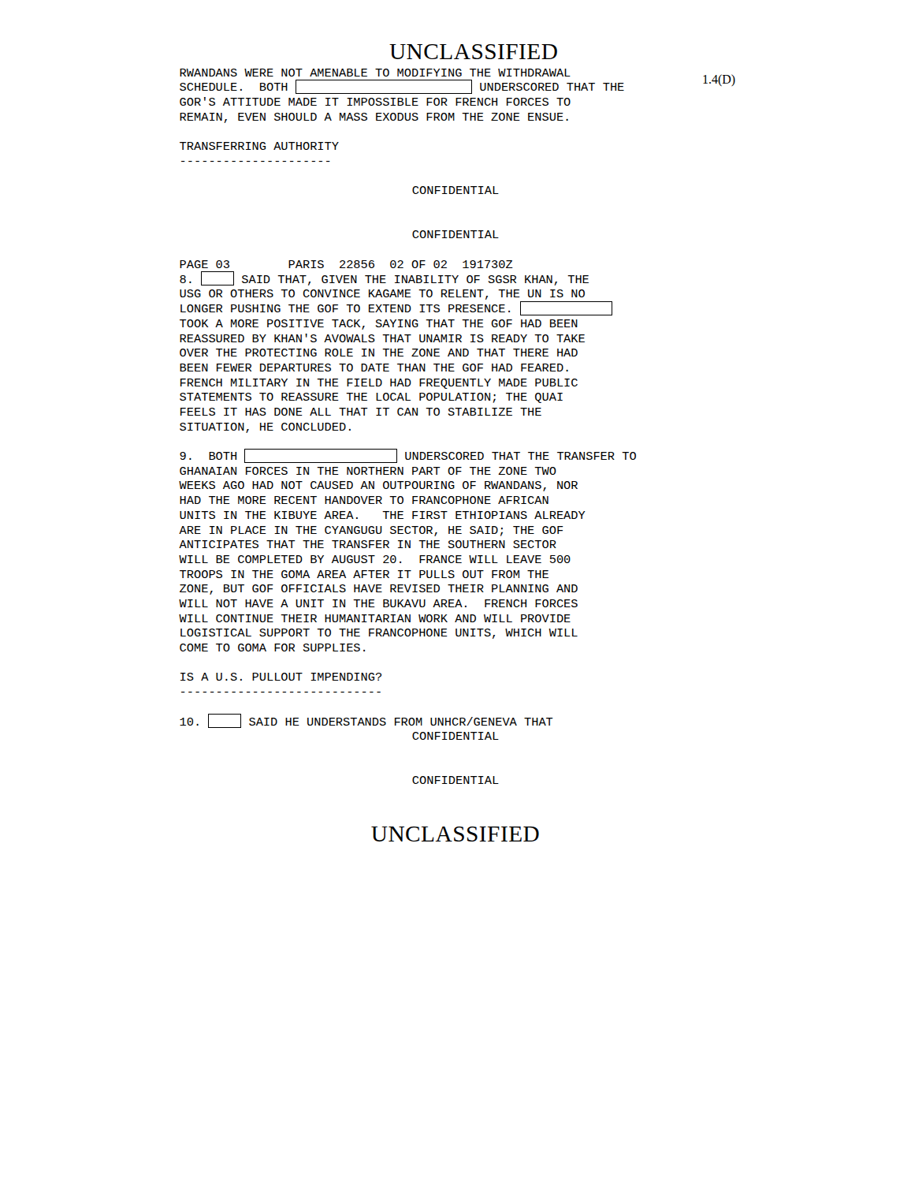UNCLASSIFIED
1.4(D)
RWANDANS WERE NOT AMENABLE TO MODIFYING THE WITHDRAWAL SCHEDULE. BOTH UNDERSCORED THAT THE GOR'S ATTITUDE MADE IT IMPOSSIBLE FOR FRENCH FORCES TO REMAIN, EVEN SHOULD A MASS EXODUS FROM THE ZONE ENSUE.
TRANSFERRING AUTHORITY ---------------------
CONFIDENTIAL
CONFIDENTIAL
PAGE 03 PARIS 22856 02 OF 02 191730Z 8. SAID THAT, GIVEN THE INABILITY OF SGSR KHAN, THE USG OR OTHERS TO CONVINCE KAGAME TO RELENT, THE UN IS NO LONGER PUSHING THE GOF TO EXTEND ITS PRESENCE. TOOK A MORE POSITIVE TACK, SAYING THAT THE GOF HAD BEEN REASSURED BY KHAN'S AVOWALS THAT UNAMIR IS READY TO TAKE OVER THE PROTECTING ROLE IN THE ZONE AND THAT THERE HAD BEEN FEWER DEPARTURES TO DATE THAN THE GOF HAD FEARED. FRENCH MILITARY IN THE FIELD HAD FREQUENTLY MADE PUBLIC STATEMENTS TO REASSURE THE LOCAL POPULATION; THE QUAI FEELS IT HAS DONE ALL THAT IT CAN TO STABILIZE THE SITUATION, HE CONCLUDED.
9. BOTH UNDERSCORED THAT THE TRANSFER TO GHANAIAN FORCES IN THE NORTHERN PART OF THE ZONE TWO WEEKS AGO HAD NOT CAUSED AN OUTPOURING OF RWANDANS, NOR HAD THE MORE RECENT HANDOVER TO FRANCOPHONE AFRICAN UNITS IN THE KIBUYE AREA. THE FIRST ETHIOPIANS ALREADY ARE IN PLACE IN THE CYANGUGU SECTOR, HE SAID; THE GOF ANTICIPATES THAT THE TRANSFER IN THE SOUTHERN SECTOR WILL BE COMPLETED BY AUGUST 20. FRANCE WILL LEAVE 500 TROOPS IN THE GOMA AREA AFTER IT PULLS OUT FROM THE ZONE, BUT GOF OFFICIALS HAVE REVISED THEIR PLANNING AND WILL NOT HAVE A UNIT IN THE BUKAVU AREA. FRENCH FORCES WILL CONTINUE THEIR HUMANITARIAN WORK AND WILL PROVIDE LOGISTICAL SUPPORT TO THE FRANCOPHONE UNITS, WHICH WILL COME TO GOMA FOR SUPPLIES.
IS A U.S. PULLOUT IMPENDING? ----------------------------
10. SAID HE UNDERSTANDS FROM UNHCR/GENEVA THAT
CONFIDENTIAL
CONFIDENTIAL
UNCLASSIFIED